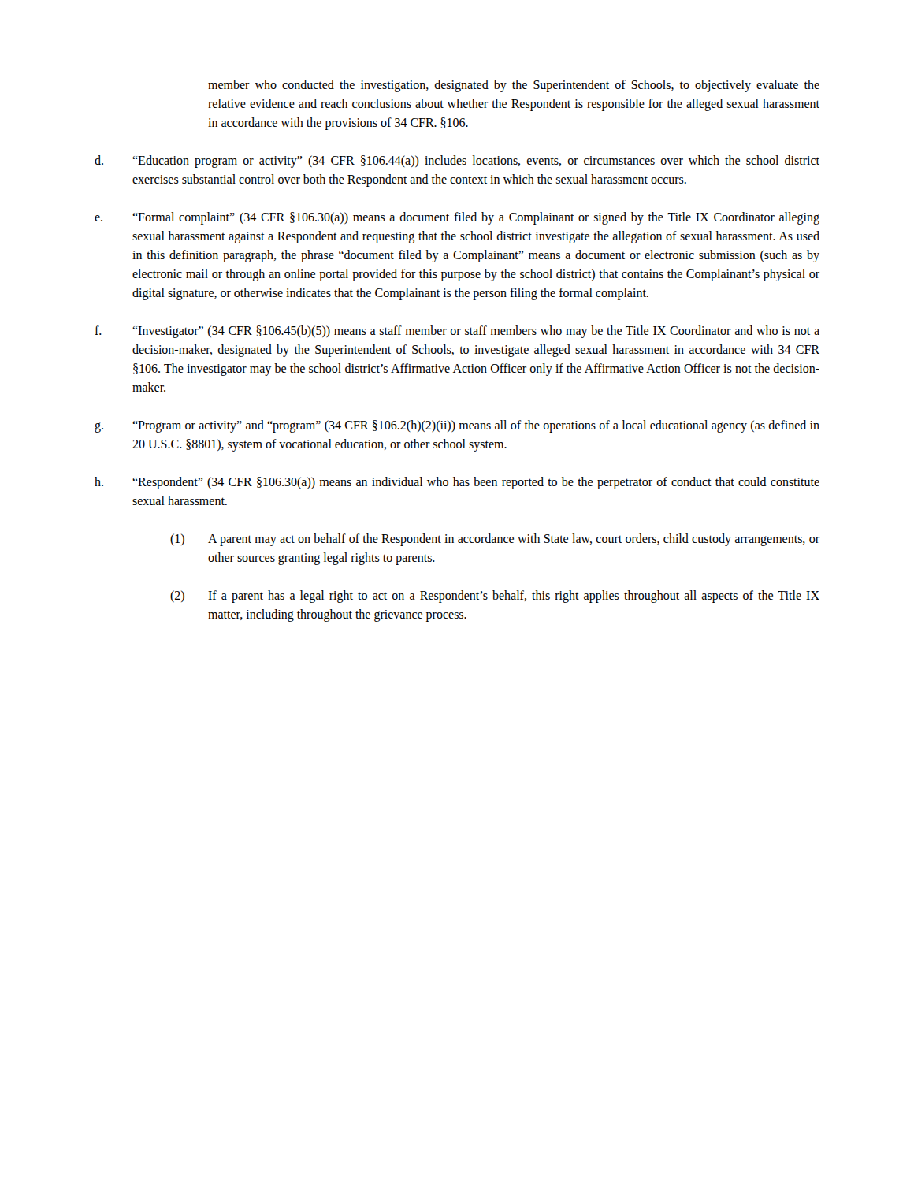member who conducted the investigation, designated by the Superintendent of Schools, to objectively evaluate the relative evidence and reach conclusions about whether the Respondent is responsible for the alleged sexual harassment in accordance with the provisions of 34 CFR. §106.
d.
“Education program or activity” (34 CFR §106.44(a)) includes locations, events, or circumstances over which the school district exercises substantial control over both the Respondent and the context in which the sexual harassment occurs.
e.
“Formal complaint” (34 CFR §106.30(a)) means a document filed by a Complainant or signed by the Title IX Coordinator alleging sexual harassment against a Respondent and requesting that the school district investigate the allegation of sexual harassment. As used in this definition paragraph, the phrase “document filed by a Complainant” means a document or electronic submission (such as by electronic mail or through an online portal provided for this purpose by the school district) that contains the Complainant’s physical or digital signature, or otherwise indicates that the Complainant is the person filing the formal complaint.
f.
“Investigator” (34 CFR §106.45(b)(5)) means a staff member or staff members who may be the Title IX Coordinator and who is not a decision-maker, designated by the Superintendent of Schools, to investigate alleged sexual harassment in accordance with 34 CFR §106. The investigator may be the school district’s Affirmative Action Officer only if the Affirmative Action Officer is not the decision-maker.
g.
“Program or activity” and “program” (34 CFR §106.2(h)(2)(ii)) means all of the operations of a local educational agency (as defined in 20 U.S.C. §8801), system of vocational education, or other school system.
h.
“Respondent” (34 CFR §106.30(a)) means an individual who has been reported to be the perpetrator of conduct that could constitute sexual harassment.
(1)
A parent may act on behalf of the Respondent in accordance with State law, court orders, child custody arrangements, or other sources granting legal rights to parents.
(2)
If a parent has a legal right to act on a Respondent’s behalf, this right applies throughout all aspects of the Title IX matter, including throughout the grievance process.